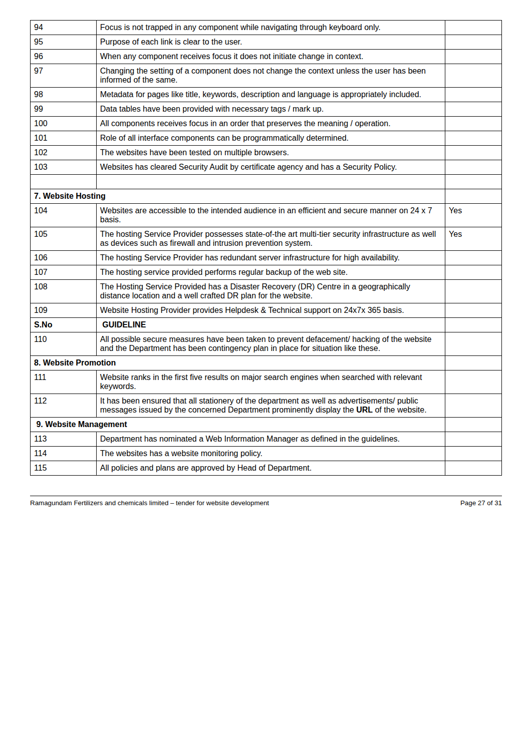| 94 | Focus is not trapped in any component while navigating through keyboard only. | |
| 95 | Purpose of each link is clear to the user. | |
| 96 | When any component receives focus it does not initiate change in context. | |
| 97 | Changing the setting of a component does not change the context unless the user has been informed of the same. | |
| 98 | Metadata for pages like title, keywords, description and language is appropriately included. | |
| 99 | Data tables have been provided with necessary tags / mark up. | |
| 100 | All components receives focus in an order that preserves the meaning / operation. | |
| 101 | Role of all interface components can be programmatically determined. | |
| 102 | The websites have been tested on multiple browsers. | |
| 103 | Websites has cleared Security Audit by certificate agency and has a Security Policy. | |
| 7. Website Hosting | |
| 104 | Websites are accessible to the intended audience in an efficient and secure manner on 24 x 7 basis. | Yes |
| 105 | The hosting Service Provider possesses state-of-the art multi-tier security infrastructure as well as devices such as firewall and intrusion prevention system. | Yes |
| 106 | The hosting Service Provider has redundant server infrastructure for high availability. | |
| 107 | The hosting service provided performs regular backup of the web site. | |
| 108 | The Hosting Service Provided has a Disaster Recovery (DR) Centre in a geographically distance location and a well crafted DR plan for the website. | |
| 109 | Website Hosting Provider provides Helpdesk & Technical support on 24x7x 365 basis. | |
| S.No | GUIDELINE | |
| 110 | All possible secure measures have been taken to prevent defacement/ hacking of the website and the Department has been contingency plan in place for situation like these. | |
| 8. Website Promotion | |
| 111 | Website ranks in the first five results on major search engines when searched with relevant keywords. | |
| 112 | It has been ensured that all stationery of the department as well as advertisements/ public messages issued by the concerned Department prominently display the URL of the website. | |
| 9. Website Management | |
| 113 | Department has nominated a Web Information Manager as defined in the guidelines. | |
| 114 | The websites has a website monitoring policy. | |
| 115 | All policies and plans are approved by Head of Department. | |
Ramagundam Fertilizers and chemicals limited – tender for website development Page 27 of 31